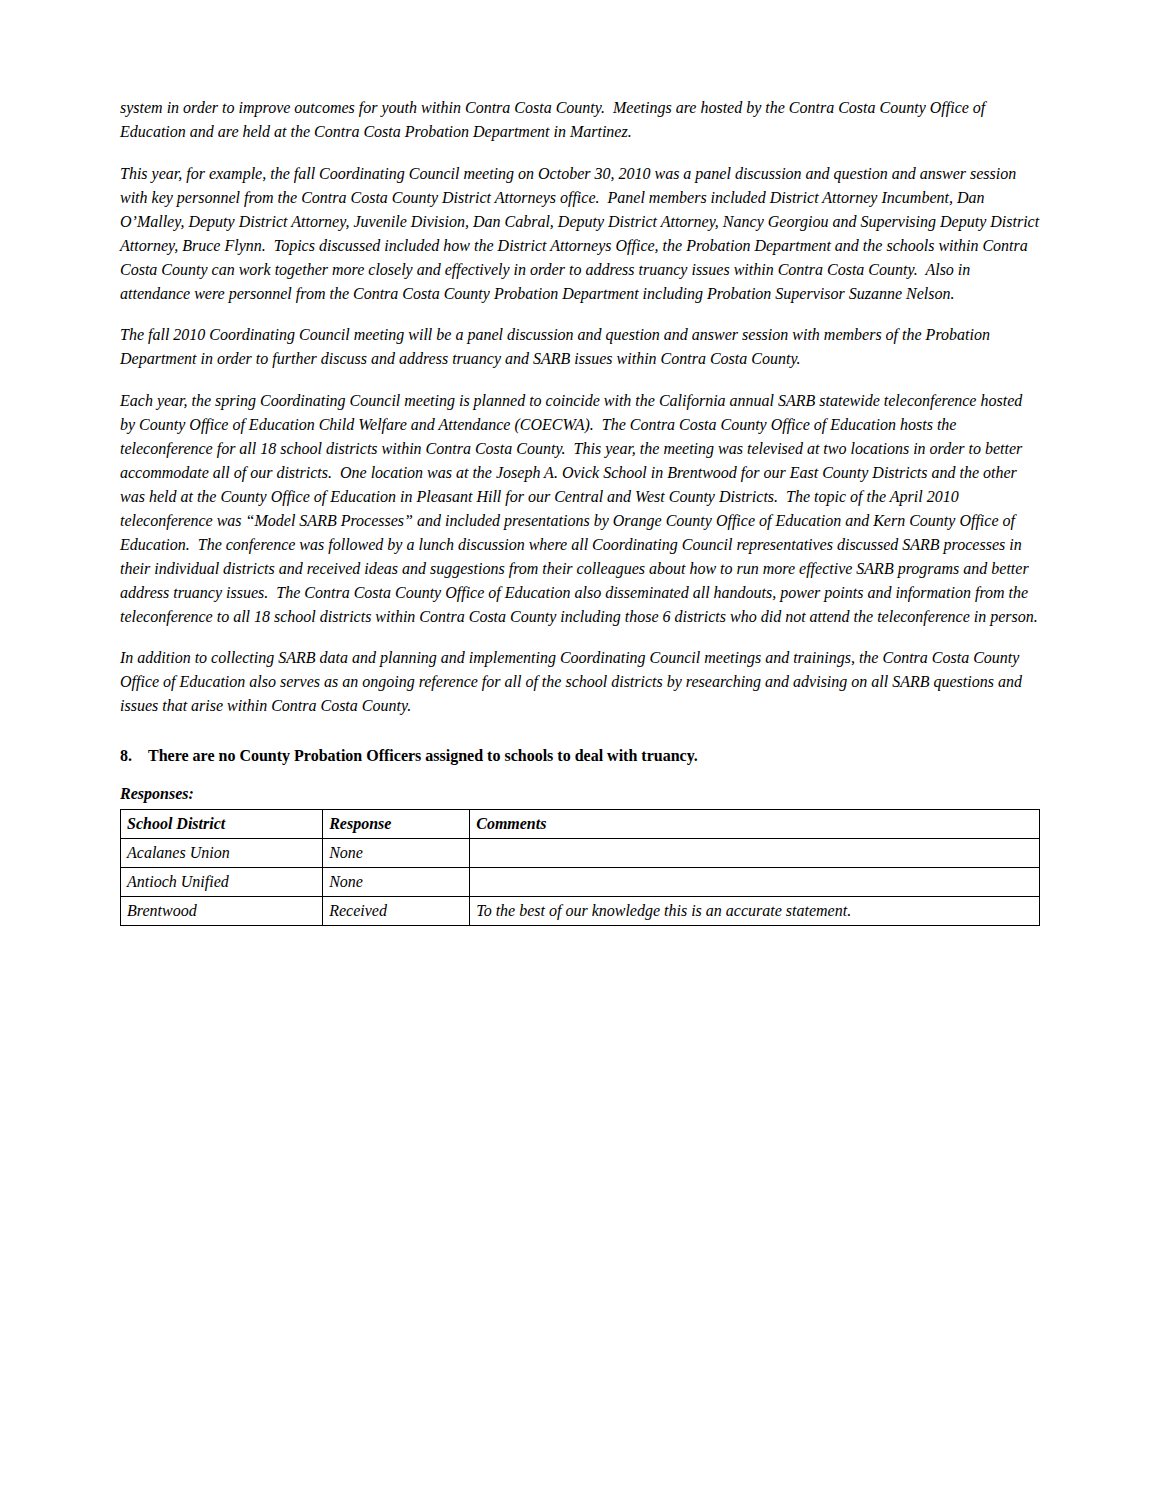system in order to improve outcomes for youth within Contra Costa County. Meetings are hosted by the Contra Costa County Office of Education and are held at the Contra Costa Probation Department in Martinez.
This year, for example, the fall Coordinating Council meeting on October 30, 2010 was a panel discussion and question and answer session with key personnel from the Contra Costa County District Attorneys office. Panel members included District Attorney Incumbent, Dan O’Malley, Deputy District Attorney, Juvenile Division, Dan Cabral, Deputy District Attorney, Nancy Georgiou and Supervising Deputy District Attorney, Bruce Flynn. Topics discussed included how the District Attorneys Office, the Probation Department and the schools within Contra Costa County can work together more closely and effectively in order to address truancy issues within Contra Costa County. Also in attendance were personnel from the Contra Costa County Probation Department including Probation Supervisor Suzanne Nelson.
The fall 2010 Coordinating Council meeting will be a panel discussion and question and answer session with members of the Probation Department in order to further discuss and address truancy and SARB issues within Contra Costa County.
Each year, the spring Coordinating Council meeting is planned to coincide with the California annual SARB statewide teleconference hosted by County Office of Education Child Welfare and Attendance (COECWA). The Contra Costa County Office of Education hosts the teleconference for all 18 school districts within Contra Costa County. This year, the meeting was televised at two locations in order to better accommodate all of our districts. One location was at the Joseph A. Ovick School in Brentwood for our East County Districts and the other was held at the County Office of Education in Pleasant Hill for our Central and West County Districts. The topic of the April 2010 teleconference was “Model SARB Processes” and included presentations by Orange County Office of Education and Kern County Office of Education. The conference was followed by a lunch discussion where all Coordinating Council representatives discussed SARB processes in their individual districts and received ideas and suggestions from their colleagues about how to run more effective SARB programs and better address truancy issues. The Contra Costa County Office of Education also disseminated all handouts, power points and information from the teleconference to all 18 school districts within Contra Costa County including those 6 districts who did not attend the teleconference in person.
In addition to collecting SARB data and planning and implementing Coordinating Council meetings and trainings, the Contra Costa County Office of Education also serves as an ongoing reference for all of the school districts by researching and advising on all SARB questions and issues that arise within Contra Costa County.
8. There are no County Probation Officers assigned to schools to deal with truancy.
Responses:
| School District | Response | Comments |
| --- | --- | --- |
| Acalanes Union | None | |
| Antioch Unified | None | |
| Brentwood | Received | To the best of our knowledge this is an accurate statement. |